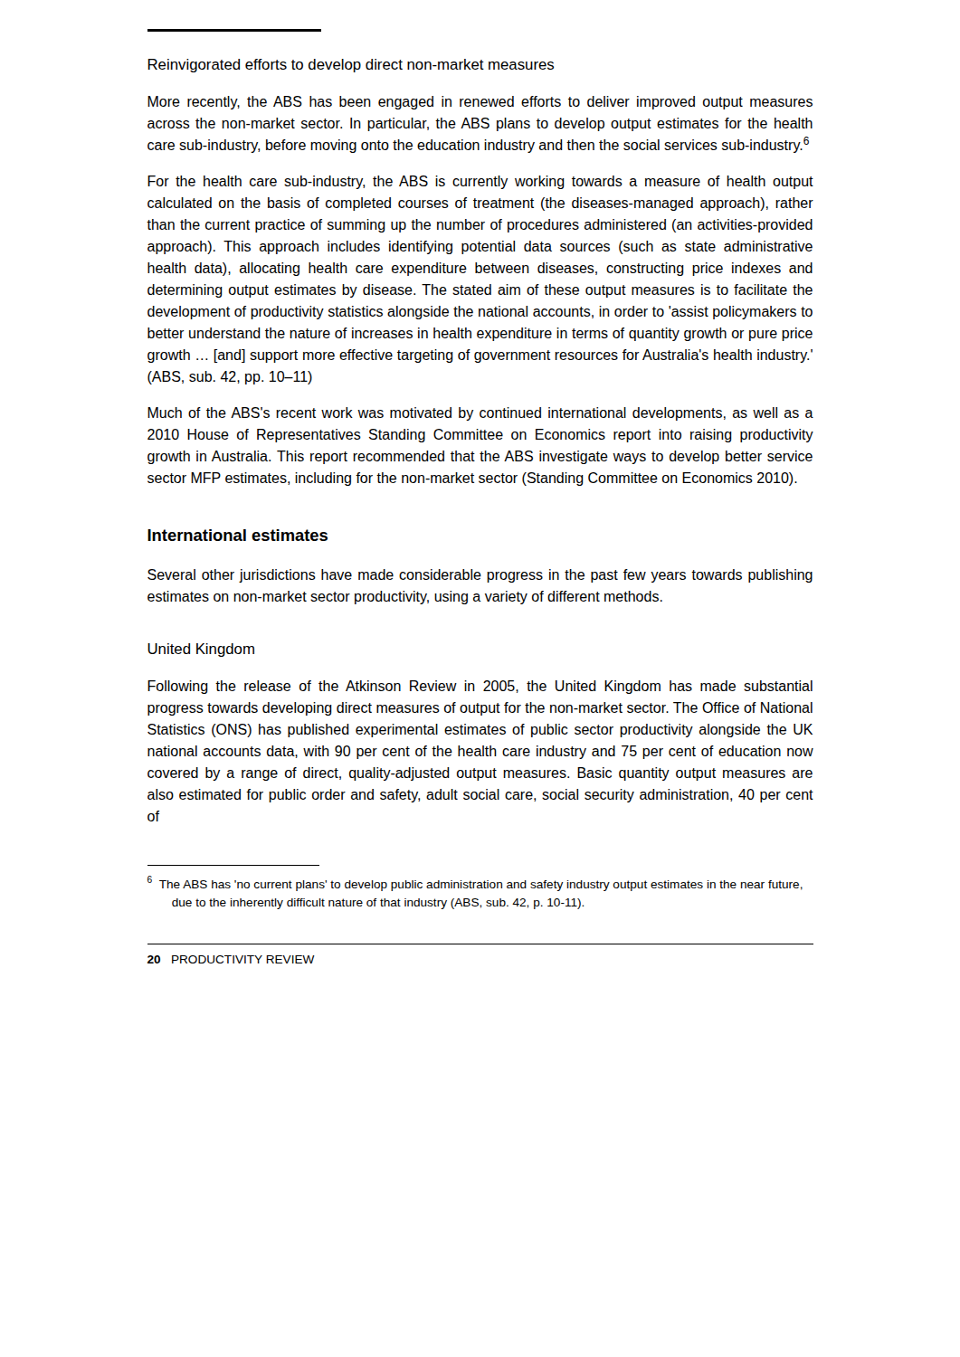Reinvigorated efforts to develop direct non-market measures
More recently, the ABS has been engaged in renewed efforts to deliver improved output measures across the non-market sector. In particular, the ABS plans to develop output estimates for the health care sub-industry, before moving onto the education industry and then the social services sub-industry.6
For the health care sub-industry, the ABS is currently working towards a measure of health output calculated on the basis of completed courses of treatment (the diseases-managed approach), rather than the current practice of summing up the number of procedures administered (an activities-provided approach). This approach includes identifying potential data sources (such as state administrative health data), allocating health care expenditure between diseases, constructing price indexes and determining output estimates by disease. The stated aim of these output measures is to facilitate the development of productivity statistics alongside the national accounts, in order to 'assist policymakers to better understand the nature of increases in health expenditure in terms of quantity growth or pure price growth … [and] support more effective targeting of government resources for Australia's health industry.' (ABS, sub. 42, pp. 10–11)
Much of the ABS's recent work was motivated by continued international developments, as well as a 2010 House of Representatives Standing Committee on Economics report into raising productivity growth in Australia. This report recommended that the ABS investigate ways to develop better service sector MFP estimates, including for the non-market sector (Standing Committee on Economics 2010).
International estimates
Several other jurisdictions have made considerable progress in the past few years towards publishing estimates on non-market sector productivity, using a variety of different methods.
United Kingdom
Following the release of the Atkinson Review in 2005, the United Kingdom has made substantial progress towards developing direct measures of output for the non-market sector. The Office of National Statistics (ONS) has published experimental estimates of public sector productivity alongside the UK national accounts data, with 90 per cent of the health care industry and 75 per cent of education now covered by a range of direct, quality-adjusted output measures. Basic quantity output measures are also estimated for public order and safety, adult social care, social security administration, 40 per cent of
6 The ABS has 'no current plans' to develop public administration and safety industry output estimates in the near future, due to the inherently difficult nature of that industry (ABS, sub. 42, p. 10-11).
20 PRODUCTIVITY REVIEW